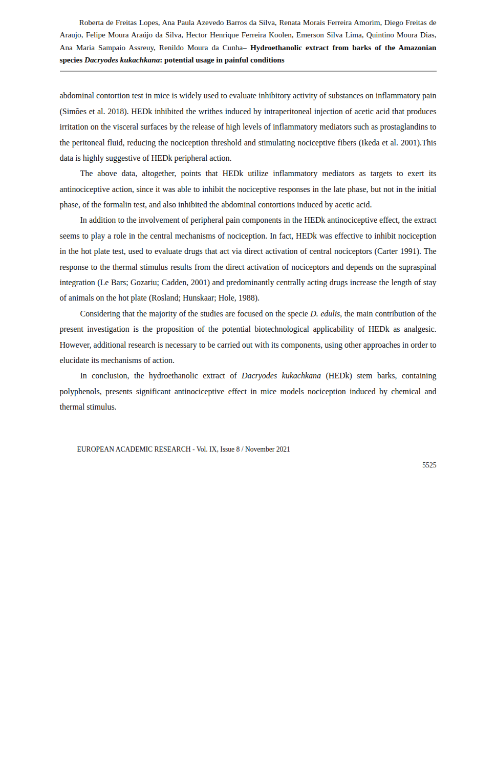Roberta de Freitas Lopes, Ana Paula Azevedo Barros da Silva, Renata Morais Ferreira Amorim, Diego Freitas de Araujo, Felipe Moura Araújo da Silva, Hector Henrique Ferreira Koolen, Emerson Silva Lima, Quintino Moura Dias, Ana Maria Sampaio Assreuy, Renildo Moura da Cunha– Hydroethanolic extract from barks of the Amazonian species Dacryodes kukachkana: potential usage in painful conditions
abdominal contortion test in mice is widely used to evaluate inhibitory activity of substances on inflammatory pain (Simões et al. 2018). HEDk inhibited the writhes induced by intraperitoneal injection of acetic acid that produces irritation on the visceral surfaces by the release of high levels of inflammatory mediators such as prostaglandins to the peritoneal fluid, reducing the nociception threshold and stimulating nociceptive fibers (Ikeda et al. 2001).This data is highly suggestive of HEDk peripheral action.
The above data, altogether, points that HEDk utilize inflammatory mediators as targets to exert its antinociceptive action, since it was able to inhibit the nociceptive responses in the late phase, but not in the initial phase, of the formalin test, and also inhibited the abdominal contortions induced by acetic acid.
In addition to the involvement of peripheral pain components in the HEDk antinociceptive effect, the extract seems to play a role in the central mechanisms of nociception. In fact, HEDk was effective to inhibit nociception in the hot plate test, used to evaluate drugs that act via direct activation of central nociceptors (Carter 1991). The response to the thermal stimulus results from the direct activation of nociceptors and depends on the supraspinal integration (Le Bars; Gozariu; Cadden, 2001) and predominantly centrally acting drugs increase the length of stay of animals on the hot plate (Rosland; Hunskaar; Hole, 1988).
Considering that the majority of the studies are focused on the specie D. edulis, the main contribution of the present investigation is the proposition of the potential biotechnological applicability of HEDk as analgesic. However, additional research is necessary to be carried out with its components, using other approaches in order to elucidate its mechanisms of action.
In conclusion, the hydroethanolic extract of Dacryodes kukachkana (HEDk) stem barks, containing polyphenols, presents significant antinociceptive effect in mice models nociception induced by chemical and thermal stimulus.
EUROPEAN ACADEMIC RESEARCH - Vol. IX, Issue 8 / November 2021
5525